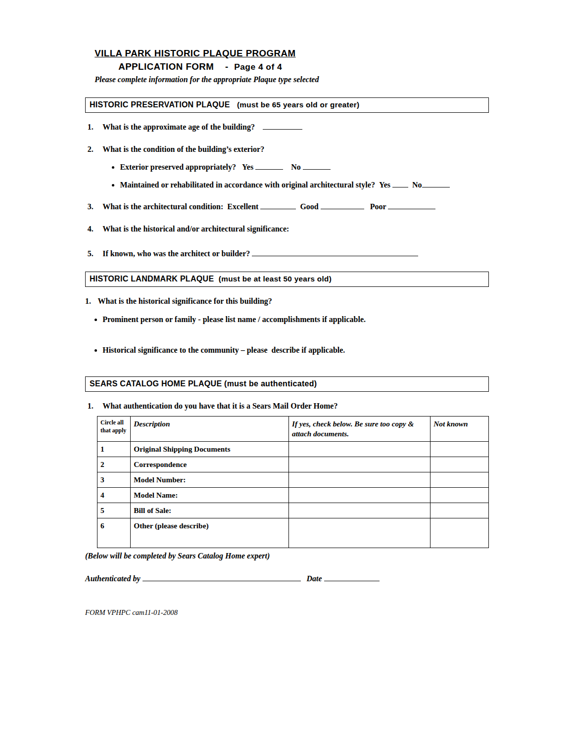VILLA PARK HISTORIC PLAQUE PROGRAM
APPLICATION FORM - Page 4 of 4
Please complete information for the appropriate Plaque type selected
HISTORIC PRESERVATION PLAQUE (must be 65 years old or greater)
What is the approximate age of the building?
What is the condition of the building’s exterior?
Exterior preserved appropriately? Yes No
Maintained or rehabilitated in accordance with original architectural style? Yes No
What is the architectural condition: Excellent Good Poor
What is the historical and/or architectural significance:
5. If known, who was the architect or builder?
HISTORIC LANDMARK PLAQUE (must be at least 50 years old)
What is the historical significance for this building?
Prominent person or family - please list name / accomplishments if applicable.
Historical significance to the community – please describe if applicable.
SEARS CATALOG HOME PLAQUE (must be authenticated)
What authentication do you have that it is a Sears Mail Order Home?
| Circle all that apply | Description | If yes, check below. Be sure too copy & attach documents. | Not known |
| --- | --- | --- | --- |
| 1 | Original Shipping Documents | | |
| 2 | Correspondence | | |
| 3 | Model Number: | | |
| 4 | Model Name: | | |
| 5 | Bill of Sale: | | |
| 6 | Other (please describe) | | |
(Below will be completed by Sears Catalog Home expert)
Authenticated by Date
FORM VPHPC cam11-01-2008